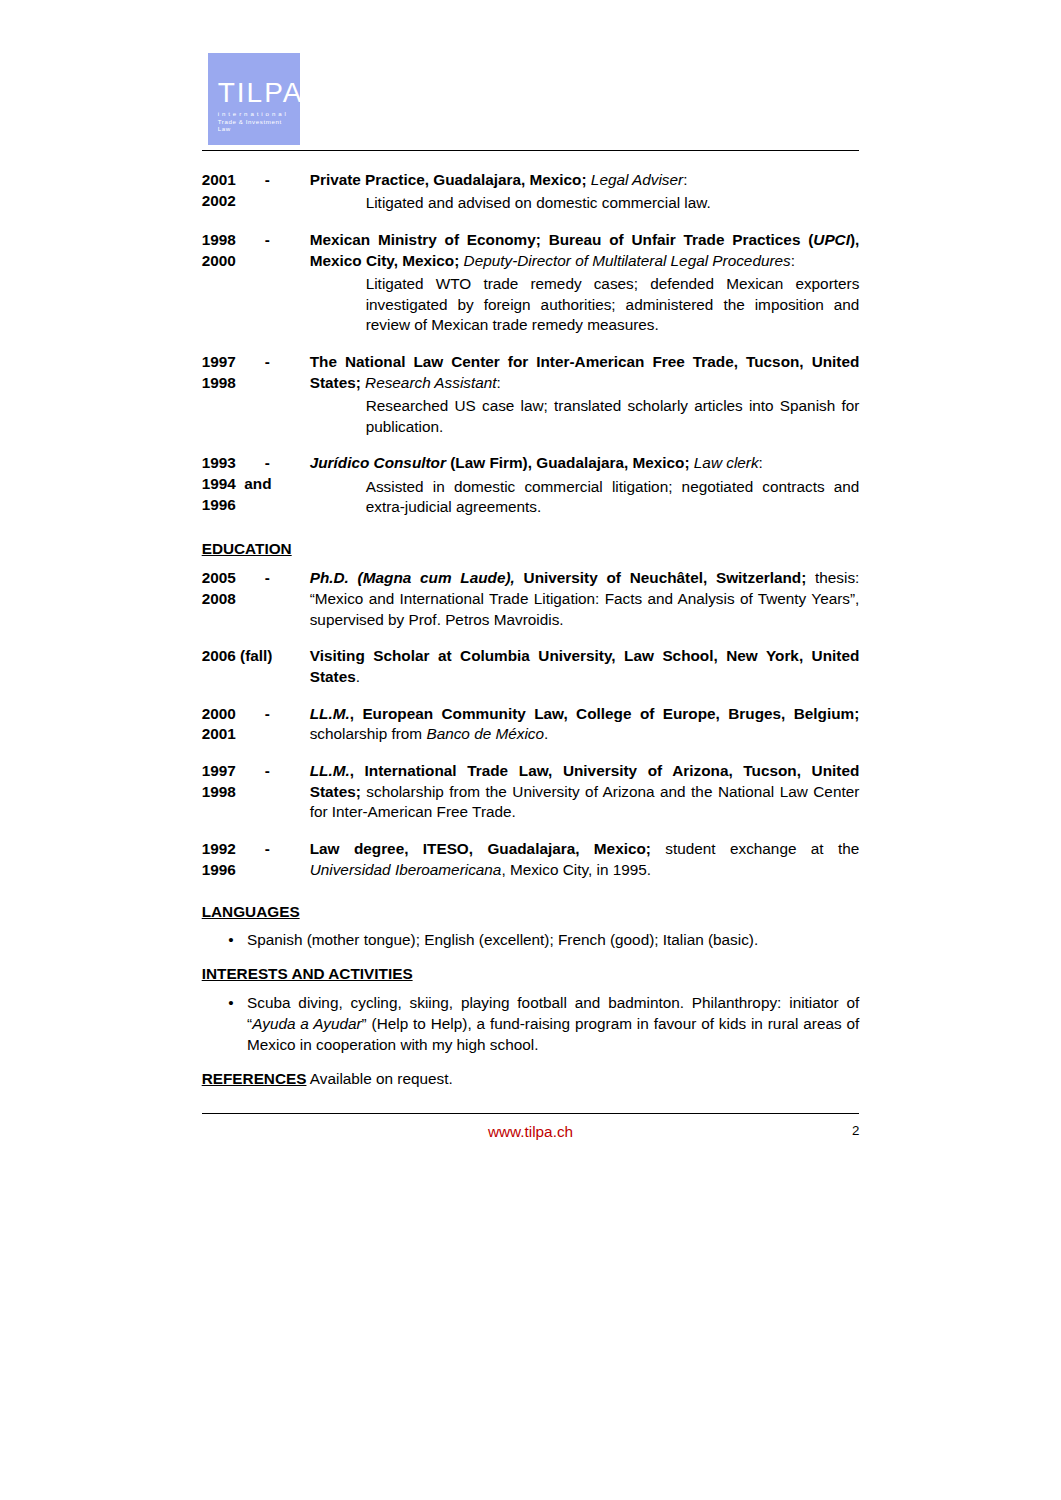TILPA
i n t e r n a t i o n a l
Trade & Investment Law
| 2001 - 2002 | Private Practice, Guadalajara, Mexico; Legal Adviser : Litigated and advised on domestic commercial law. |
| 1998 - 2000 | Mexican Ministry of Economy; Bureau of Unfair Trade Practices ( UPCI ), Mexico City, Mexico; Deputy-Director of Multilateral Legal Procedures : Litigated WTO trade remedy cases; defended Mexican exporters investigated by foreign authorities; administered the imposition and review of Mexican trade remedy measures. |
| 1997 - 1998 | The National Law Center for Inter-American Free Trade, Tucson, United States; Research Assistant : Researched US case law; translated scholarly articles into Spanish for publication. |
| 1993 - 1994 and 1996 | Jurídico Consultor (Law Firm), Guadalajara, Mexico; Law clerk : Assisted in domestic commercial litigation; negotiated contracts and extra-judicial agreements. |
EDUCATION
| 2005 - 2008 | Ph.D. (Magna cum Laude), University of Neuchâtel, Switzerland; thesis: “Mexico and International Trade Litigation: Facts and Analysis of Twenty Years”, supervised by Prof. Petros Mavroidis. |
| 2006 (fall) | Visiting Scholar at Columbia University, Law School, New York, United States . |
| 2000 - 2001 | LL.M. , European Community Law, College of Europe, Bruges, Belgium; scholarship from Banco de México . |
| 1997 - 1998 | LL.M. , International Trade Law, University of Arizona, Tucson, United States; scholarship from the University of Arizona and the National Law Center for Inter-American Free Trade. |
| 1992 - 1996 | Law degree, ITESO, Guadalajara, Mexico; student exchange at the Universidad Iberoamericana , Mexico City, in 1995. |
LANGUAGES
Spanish (mother tongue); English (excellent); French (good); Italian (basic).
INTERESTS AND ACTIVITIES
Scuba diving, cycling, skiing, playing football and badminton. Philanthropy: initiator of “Ayuda a Ayudar” (Help to Help), a fund-raising program in favour of kids in rural areas of Mexico in cooperation with my high school.
REFERENCES Available on request.
www.tilpa.ch 2